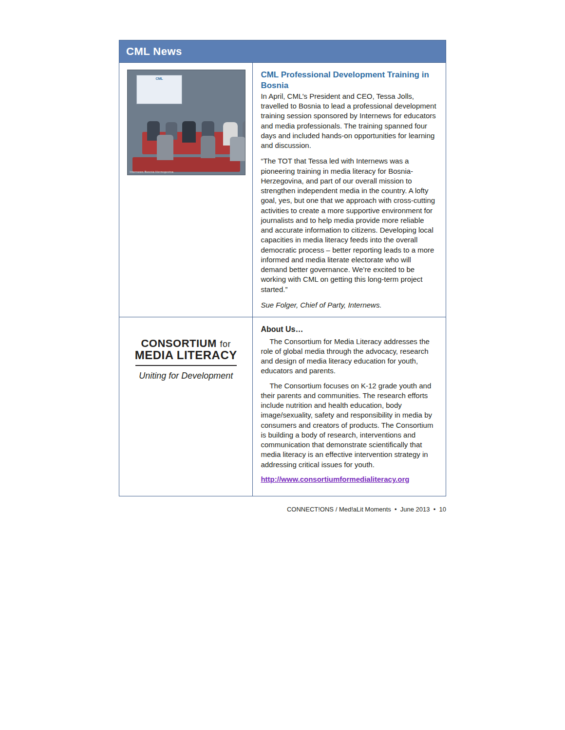CML News
| CML Internews Bosnia-Herzegovina | CML Professional Development Training in Bosnia In April, CML’s President and CEO, Tessa Jolls, travelled to Bosnia to lead a professional development training session sponsored by Internews for educators and media professionals. The training spanned four days and included hands-on opportunities for learning and discussion. “The TOT that Tessa led with Internews was a pioneering training in media literacy for Bosnia-Herzegovina, and part of our overall mission to strengthen independent media in the country. A lofty goal, yes, but one that we approach with cross-cutting activities to create a more supportive environment for journalists and to help media provide more reliable and accurate information to citizens. Developing local capacities in media literacy feeds into the overall democratic process – better reporting leads to a more informed and media literate electorate who will demand better governance. We’re excited to be working with CML on getting this long-term project started.” Sue Folger, Chief of Party, Internews. |
| CONSORTIUM for MEDIA LITERACY Uniting for Development | About Us… The Consortium for Media Literacy addresses the role of global media through the advocacy, research and design of media literacy education for youth, educators and parents. The Consortium focuses on K-12 grade youth and their parents and communities. The research efforts include nutrition and health education, body image/sexuality, safety and responsibility in media by consumers and creators of products. The Consortium is building a body of research, interventions and communication that demonstrate scientifically that media literacy is an effective intervention strategy in addressing critical issues for youth. http://www.consortiumformedialiteracy.org |
CONNECT!ONS / Med!aLit Moments • June 2013 • 10